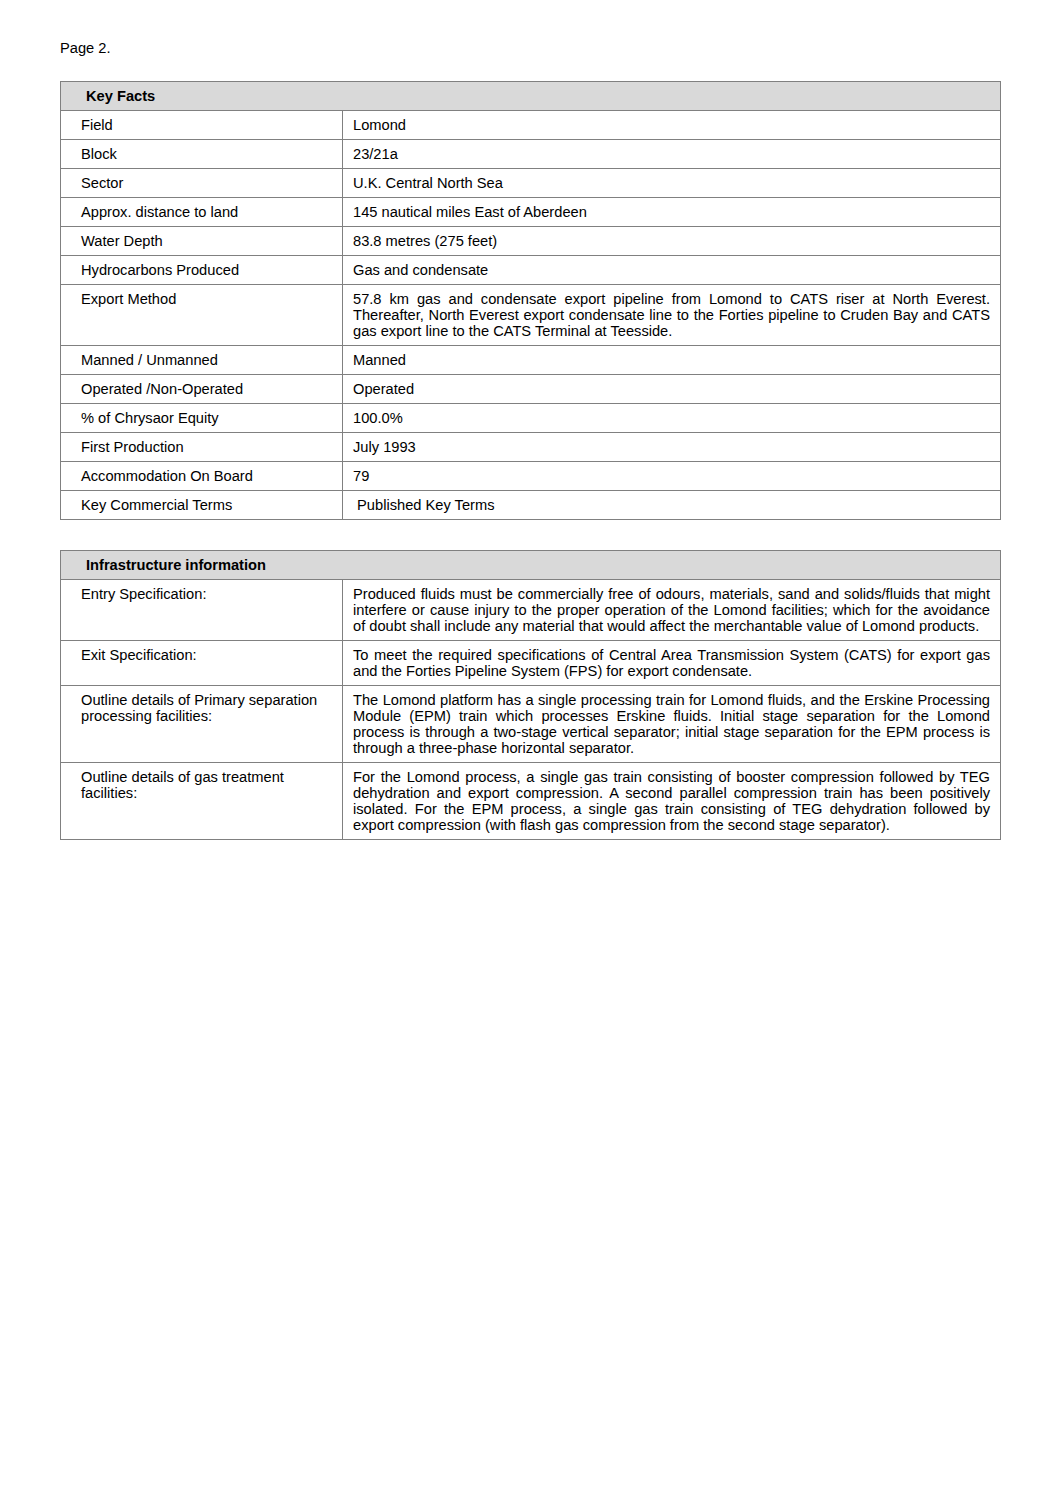Page 2.
| Key Facts |
| --- |
| Field | Lomond |
| Block | 23/21a |
| Sector | U.K. Central North Sea |
| Approx. distance to land | 145 nautical miles East of Aberdeen |
| Water Depth | 83.8 metres (275 feet) |
| Hydrocarbons Produced | Gas and condensate |
| Export Method | 57.8 km gas and condensate export pipeline from Lomond to CATS riser at North Everest. Thereafter, North Everest export condensate line to the Forties pipeline to Cruden Bay and CATS gas export line to the CATS Terminal at Teesside. |
| Manned / Unmanned | Manned |
| Operated /Non-Operated | Operated |
| % of Chrysaor Equity | 100.0% |
| First Production | July 1993 |
| Accommodation On Board | 79 |
| Key Commercial Terms | Published Key Terms |
| Infrastructure information |
| --- |
| Entry Specification: | Produced fluids must be commercially free of odours, materials, sand and solids/fluids that might interfere or cause injury to the proper operation of the Lomond facilities; which for the avoidance of doubt shall include any material that would affect the merchantable value of Lomond products. |
| Exit Specification: | To meet the required specifications of Central Area Transmission System (CATS) for export gas and the Forties Pipeline System (FPS) for export condensate. |
| Outline details of Primary separation processing facilities: | The Lomond platform has a single processing train for Lomond fluids, and the Erskine Processing Module (EPM) train which processes Erskine fluids. Initial stage separation for the Lomond process is through a two-stage vertical separator; initial stage separation for the EPM process is through a three-phase horizontal separator. |
| Outline details of gas treatment facilities: | For the Lomond process, a single gas train consisting of booster compression followed by TEG dehydration and export compression. A second parallel compression train has been positively isolated. For the EPM process, a single gas train consisting of TEG dehydration followed by export compression (with flash gas compression from the second stage separator). |